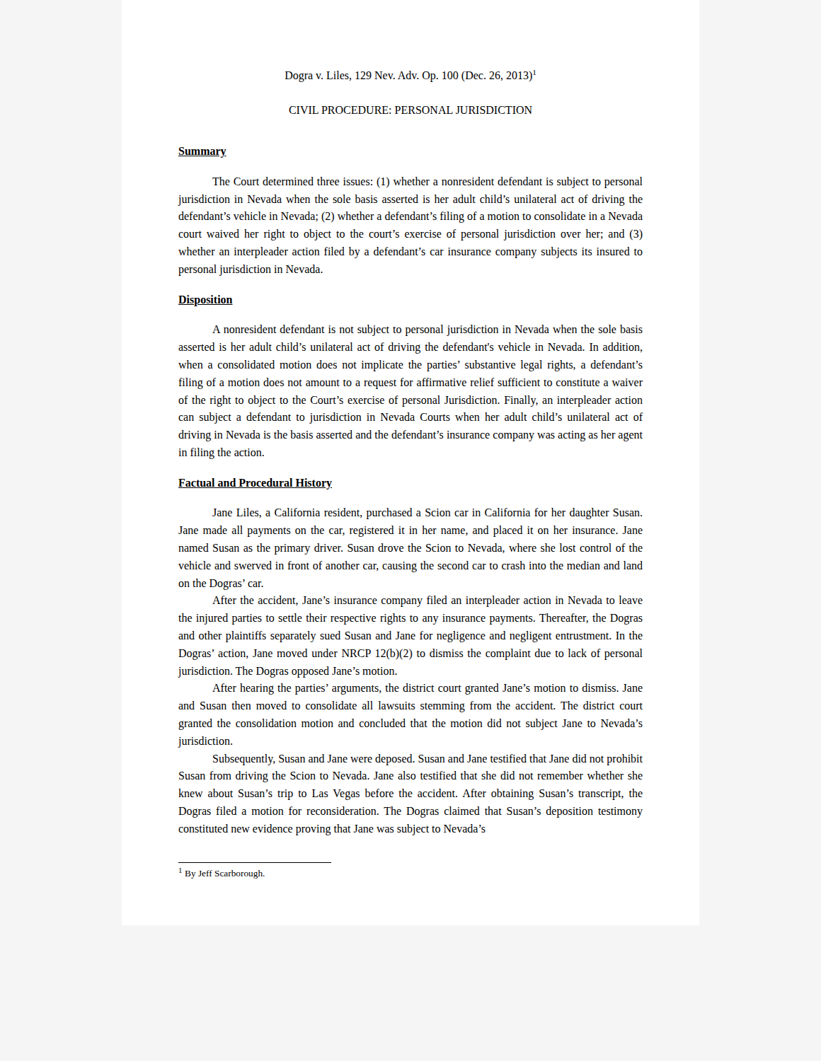Dogra v. Liles, 129 Nev. Adv. Op. 100 (Dec. 26, 2013)1
CIVIL PROCEDURE: PERSONAL JURISDICTION
Summary
The Court determined three issues: (1) whether a nonresident defendant is subject to personal jurisdiction in Nevada when the sole basis asserted is her adult child’s unilateral act of driving the defendant’s vehicle in Nevada; (2) whether a defendant’s filing of a motion to consolidate in a Nevada court waived her right to object to the court’s exercise of personal jurisdiction over her; and (3) whether an interpleader action filed by a defendant’s car insurance company subjects its insured to personal jurisdiction in Nevada.
Disposition
A nonresident defendant is not subject to personal jurisdiction in Nevada when the sole basis asserted is her adult child’s unilateral act of driving the defendant's vehicle in Nevada. In addition, when a consolidated motion does not implicate the parties’ substantive legal rights, a defendant’s filing of a motion does not amount to a request for affirmative relief sufficient to constitute a waiver of the right to object to the Court’s exercise of personal Jurisdiction. Finally, an interpleader action can subject a defendant to jurisdiction in Nevada Courts when her adult child’s unilateral act of driving in Nevada is the basis asserted and the defendant’s insurance company was acting as her agent in filing the action.
Factual and Procedural History
Jane Liles, a California resident, purchased a Scion car in California for her daughter Susan. Jane made all payments on the car, registered it in her name, and placed it on her insurance. Jane named Susan as the primary driver. Susan drove the Scion to Nevada, where she lost control of the vehicle and swerved in front of another car, causing the second car to crash into the median and land on the Dogras’ car.
After the accident, Jane’s insurance company filed an interpleader action in Nevada to leave the injured parties to settle their respective rights to any insurance payments. Thereafter, the Dogras and other plaintiffs separately sued Susan and Jane for negligence and negligent entrustment. In the Dogras’ action, Jane moved under NRCP 12(b)(2) to dismiss the complaint due to lack of personal jurisdiction. The Dogras opposed Jane’s motion.
After hearing the parties’ arguments, the district court granted Jane’s motion to dismiss. Jane and Susan then moved to consolidate all lawsuits stemming from the accident. The district court granted the consolidation motion and concluded that the motion did not subject Jane to Nevada’s jurisdiction.
Subsequently, Susan and Jane were deposed. Susan and Jane testified that Jane did not prohibit Susan from driving the Scion to Nevada. Jane also testified that she did not remember whether she knew about Susan’s trip to Las Vegas before the accident. After obtaining Susan’s transcript, the Dogras filed a motion for reconsideration. The Dogras claimed that Susan’s deposition testimony constituted new evidence proving that Jane was subject to Nevada’s
1By Jeff Scarborough.